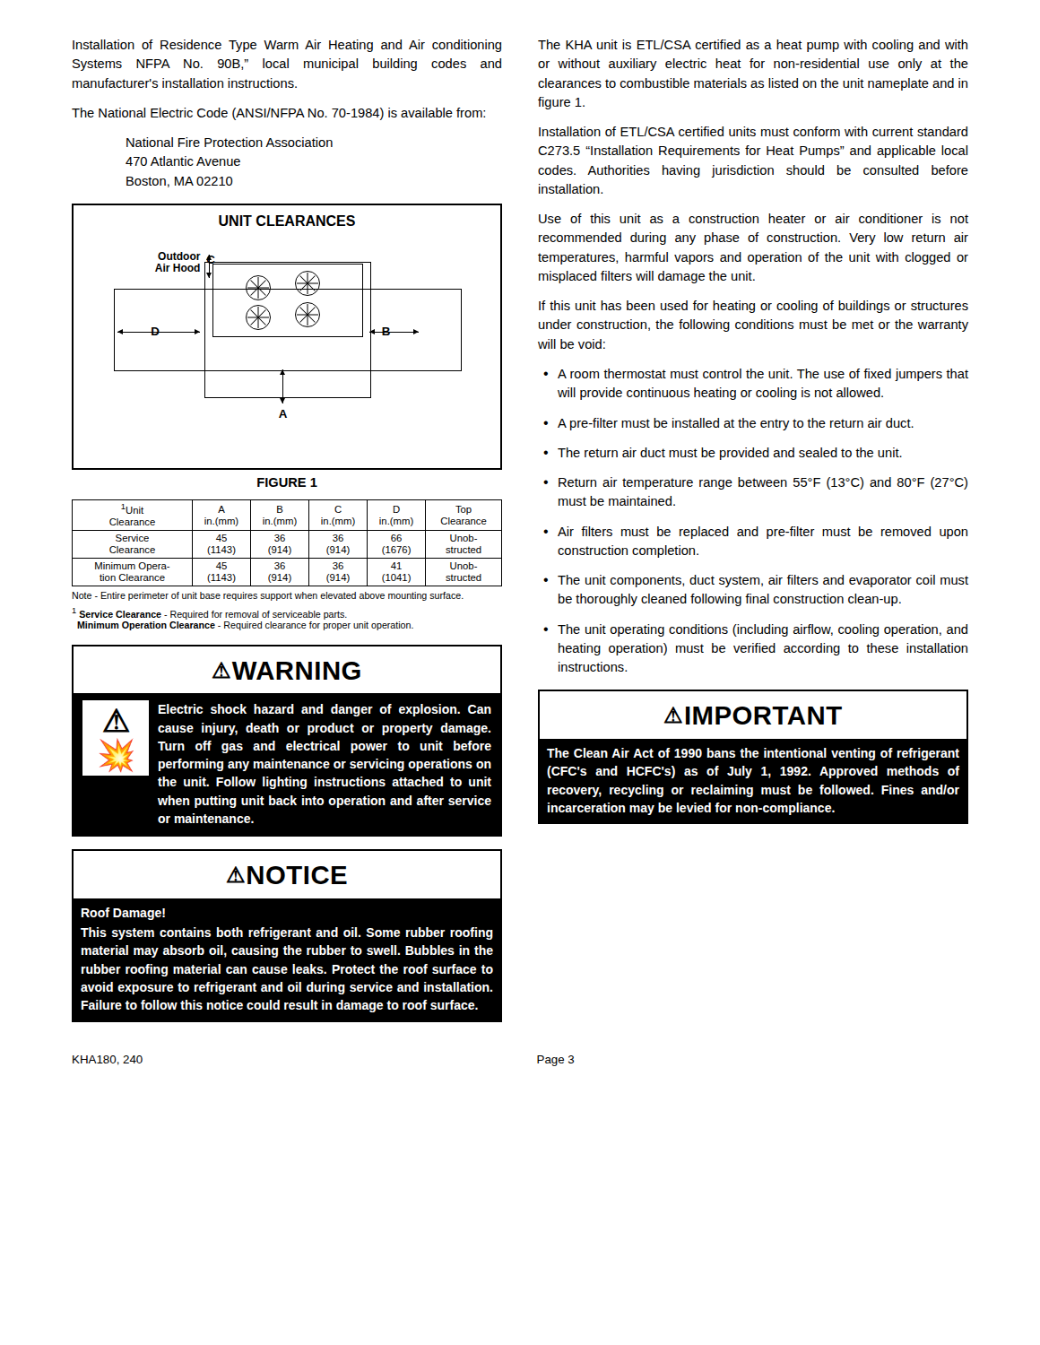Installation of Residence Type Warm Air Heating and Air conditioning Systems NFPA No. 90B,” local municipal building codes and manufacturer's installation instructions.
The National Electric Code (ANSI/NFPA No. 70-1984) is available from:
National Fire Protection Association
470 Atlantic Avenue
Boston, MA 02210
UNIT CLEARANCES
Outdoor
Air Hood
A
B
C
D
FIGURE 1
| 1 Unit Clearance | A in.(mm) | B in.(mm) | C in.(mm) | D in.(mm) | Top Clearance |
| --- | --- | --- | --- | --- | --- |
| Service Clearance | 45 (1143) | 36 (914) | 36 (914) | 66 (1676) | Unob- structed |
| Minimum Opera- tion Clearance | 45 (1143) | 36 (914) | 36 (914) | 41 (1041) | Unob- structed |
Note - Entire perimeter of unit base requires support when elevated above mounting surface.
1 Service Clearance - Required for removal of serviceable parts.
Minimum Operation Clearance - Required clearance for proper unit operation.
⚠WARNING
⚠
💥
Electric shock hazard and danger of explosion. Can cause injury, death or product or property damage. Turn off gas and electrical power to unit before performing any maintenance or servicing operations on the unit. Follow lighting instructions attached to unit when putting unit back into operation and after service or maintenance.
⚠NOTICE
Roof Damage! This system contains both refrigerant and oil. Some rubber roofing material may absorb oil, causing the rubber to swell. Bubbles in the rubber roofing material can cause leaks. Protect the roof surface to avoid exposure to refrigerant and oil during service and installation. Failure to follow this notice could result in damage to roof surface.
The KHA unit is ETL/CSA certified as a heat pump with cooling and with or without auxiliary electric heat for non-residential use only at the clearances to combustible materials as listed on the unit nameplate and in figure 1.
Installation of ETL/CSA certified units must conform with current standard C273.5 “Installation Requirements for Heat Pumps” and applicable local codes. Authorities having jurisdiction should be consulted before installation.
Use of this unit as a construction heater or air conditioner is not recommended during any phase of construction. Very low return air temperatures, harmful vapors and operation of the unit with clogged or misplaced filters will damage the unit.
If this unit has been used for heating or cooling of buildings or structures under construction, the following conditions must be met or the warranty will be void:
A room thermostat must control the unit. The use of fixed jumpers that will provide continuous heating or cooling is not allowed.
A pre-filter must be installed at the entry to the return air duct.
The return air duct must be provided and sealed to the unit.
Return air temperature range between 55°F (13°C) and 80°F (27°C) must be maintained.
Air filters must be replaced and pre-filter must be removed upon construction completion.
The unit components, duct system, air filters and evaporator coil must be thoroughly cleaned following final construction clean-up.
The unit operating conditions (including airflow, cooling operation, and heating operation) must be verified according to these installation instructions.
⚠IMPORTANT
The Clean Air Act of 1990 bans the intentional venting of refrigerant (CFC's and HCFC's) as of July 1, 1992. Approved methods of recovery, recycling or reclaiming must be followed. Fines and/or incarceration may be levied for non-compliance.
KHA180, 240
Page 3